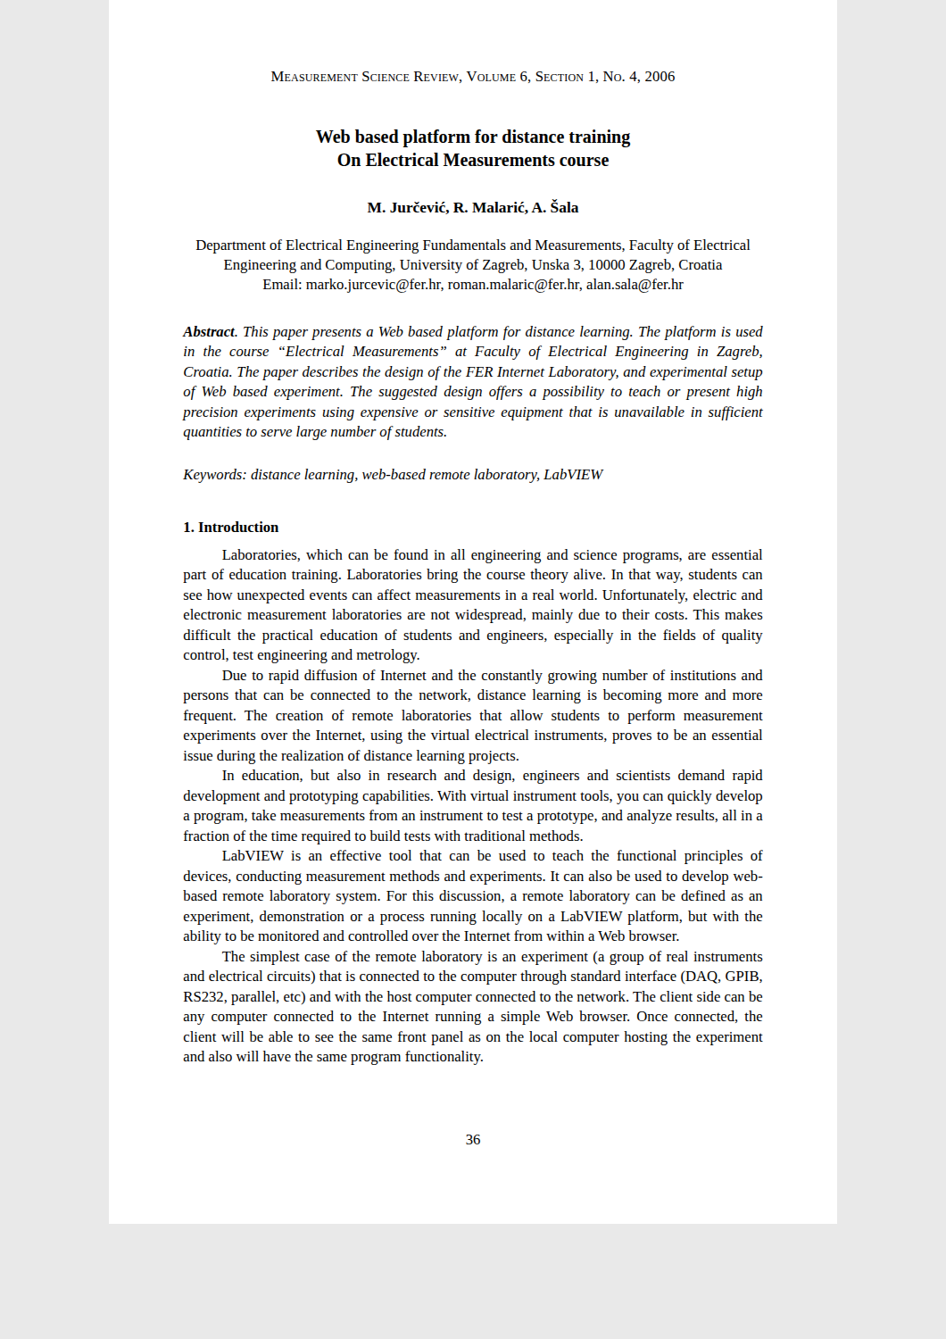Measurement Science Review, Volume 6, Section 1, No. 4, 2006
Web based platform for distance training
On Electrical Measurements course
M. Jurčević, R. Malarić, A. Šala
Department of Electrical Engineering Fundamentals and Measurements, Faculty of Electrical Engineering and Computing, University of Zagreb, Unska 3, 10000 Zagreb, Croatia Email: marko.jurcevic@fer.hr, roman.malaric@fer.hr, alan.sala@fer.hr
Abstract. This paper presents a Web based platform for distance learning. The platform is used in the course “Electrical Measurements” at Faculty of Electrical Engineering in Zagreb, Croatia. The paper describes the design of the FER Internet Laboratory, and experimental setup of Web based experiment. The suggested design offers a possibility to teach or present high precision experiments using expensive or sensitive equipment that is unavailable in sufficient quantities to serve large number of students.
Keywords: distance learning, web-based remote laboratory, LabVIEW
1. Introduction
Laboratories, which can be found in all engineering and science programs, are essential part of education training. Laboratories bring the course theory alive. In that way, students can see how unexpected events can affect measurements in a real world. Unfortunately, electric and electronic measurement laboratories are not widespread, mainly due to their costs. This makes difficult the practical education of students and engineers, especially in the fields of quality control, test engineering and metrology.
Due to rapid diffusion of Internet and the constantly growing number of institutions and persons that can be connected to the network, distance learning is becoming more and more frequent. The creation of remote laboratories that allow students to perform measurement experiments over the Internet, using the virtual electrical instruments, proves to be an essential issue during the realization of distance learning projects.
In education, but also in research and design, engineers and scientists demand rapid development and prototyping capabilities. With virtual instrument tools, you can quickly develop a program, take measurements from an instrument to test a prototype, and analyze results, all in a fraction of the time required to build tests with traditional methods.
LabVIEW is an effective tool that can be used to teach the functional principles of devices, conducting measurement methods and experiments. It can also be used to develop web-based remote laboratory system. For this discussion, a remote laboratory can be defined as an experiment, demonstration or a process running locally on a LabVIEW platform, but with the ability to be monitored and controlled over the Internet from within a Web browser.
The simplest case of the remote laboratory is an experiment (a group of real instruments and electrical circuits) that is connected to the computer through standard interface (DAQ, GPIB, RS232, parallel, etc) and with the host computer connected to the network. The client side can be any computer connected to the Internet running a simple Web browser. Once connected, the client will be able to see the same front panel as on the local computer hosting the experiment and also will have the same program functionality.
36